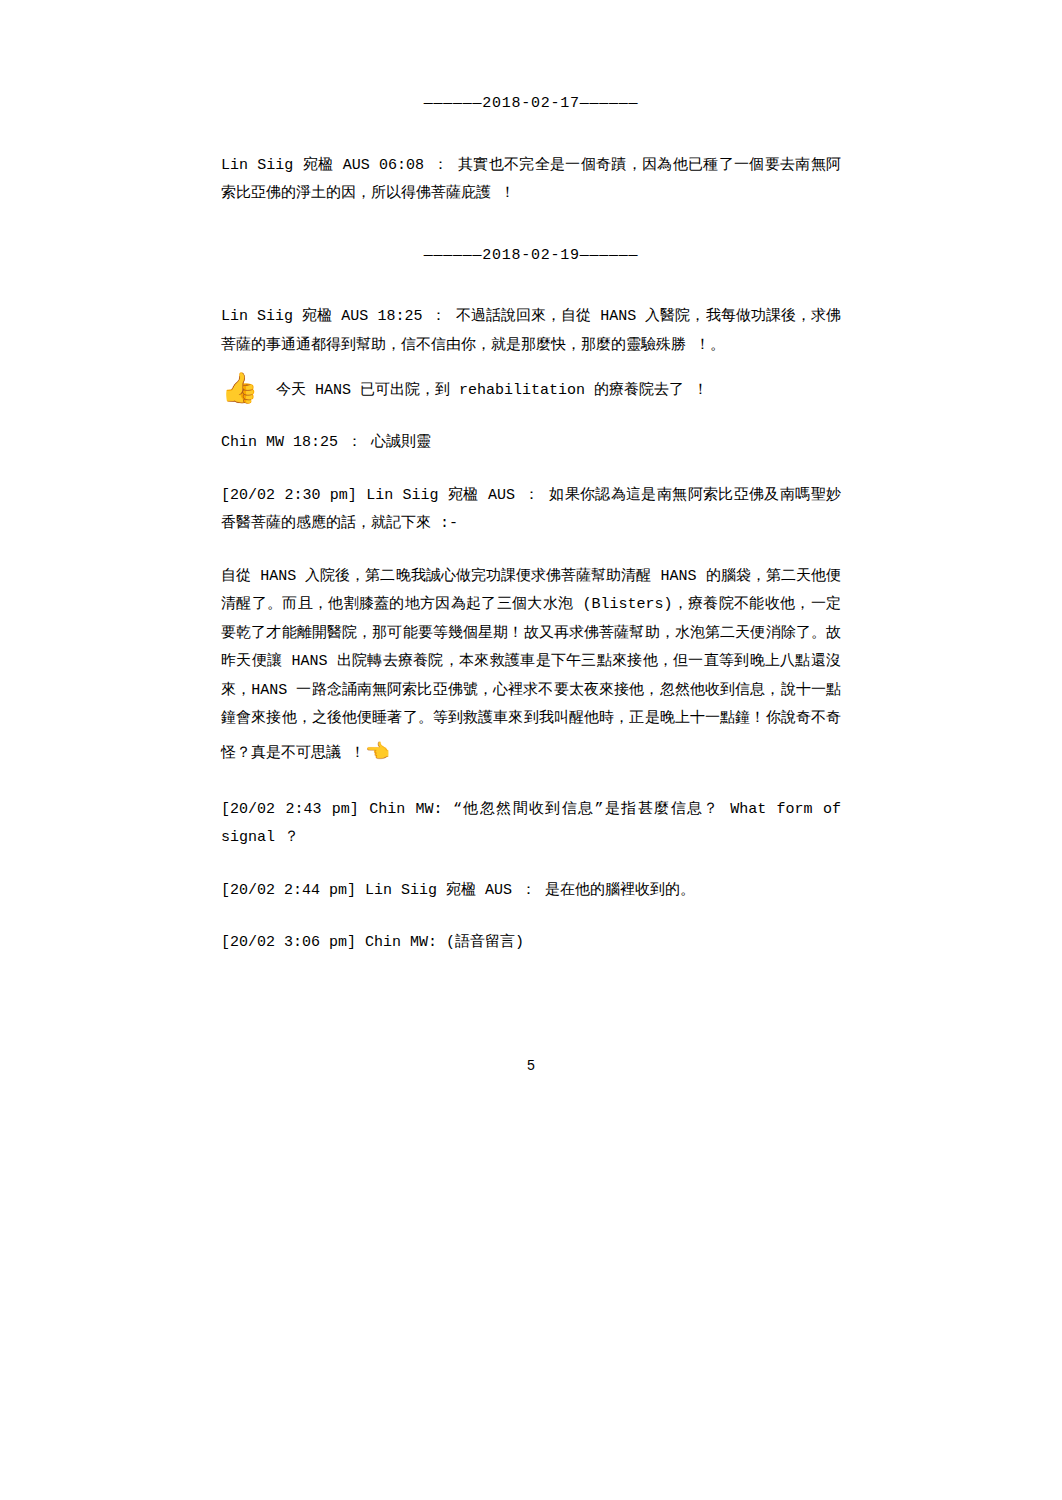——————2018-02-17——————
Lin Siig 宛楹 AUS 06:08 ： 其實也不完全是一個奇蹟，因為他已種了一個要去南無阿索比亞佛的淨土的因，所以得佛菩薩庇護 ！
——————2018-02-19——————
Lin Siig 宛楹 AUS 18:25 ： 不過話說回來，自從 HANS 入醫院，我每做功課後，求佛菩薩的事通通都得到幫助，信不信由你，就是那麼快，那麼的靈驗殊勝 ！。
👍 今天 HANS 已可出院，到 rehabilitation 的療養院去了 ！
Chin MW 18:25 ： 心誠則靈
[20/02 2:30 pm] Lin Siig 宛楹 AUS ： 如果你認為這是南無阿索比亞佛及南嗎聖妙香醫菩薩的感應的話，就記下來 :-
自從 HANS 入院後，第二晚我誠心做完功課便求佛菩薩幫助清醒 HANS 的腦袋，第二天他便清醒了。而且，他割膝蓋的地方因為起了三個大水泡 (Blisters)，療養院不能收他，一定要乾了才能離開醫院，那可能要等幾個星期！故又再求佛菩薩幫助，水泡第二天便消除了。故昨天便讓 HANS 出院轉去療養院，本來救護車是下午三點來接他，但一直等到晚上八點還沒來，HANS 一路念誦南無阿索比亞佛號，心裡求不要太夜來接他，忽然他收到信息，說十一點鐘會來接他，之後他便睡著了。等到救護車來到我叫醒他時，正是晚上十一點鐘！你說奇不奇怪？真是不可思議 ！👈
[20/02 2:43 pm] Chin MW: “他忽然間收到信息”是指甚麼信息？ What form of signal ？
[20/02 2:44 pm] Lin Siig 宛楹 AUS ： 是在他的腦裡收到的。
[20/02 3:06 pm] Chin MW: (語音留言)
5